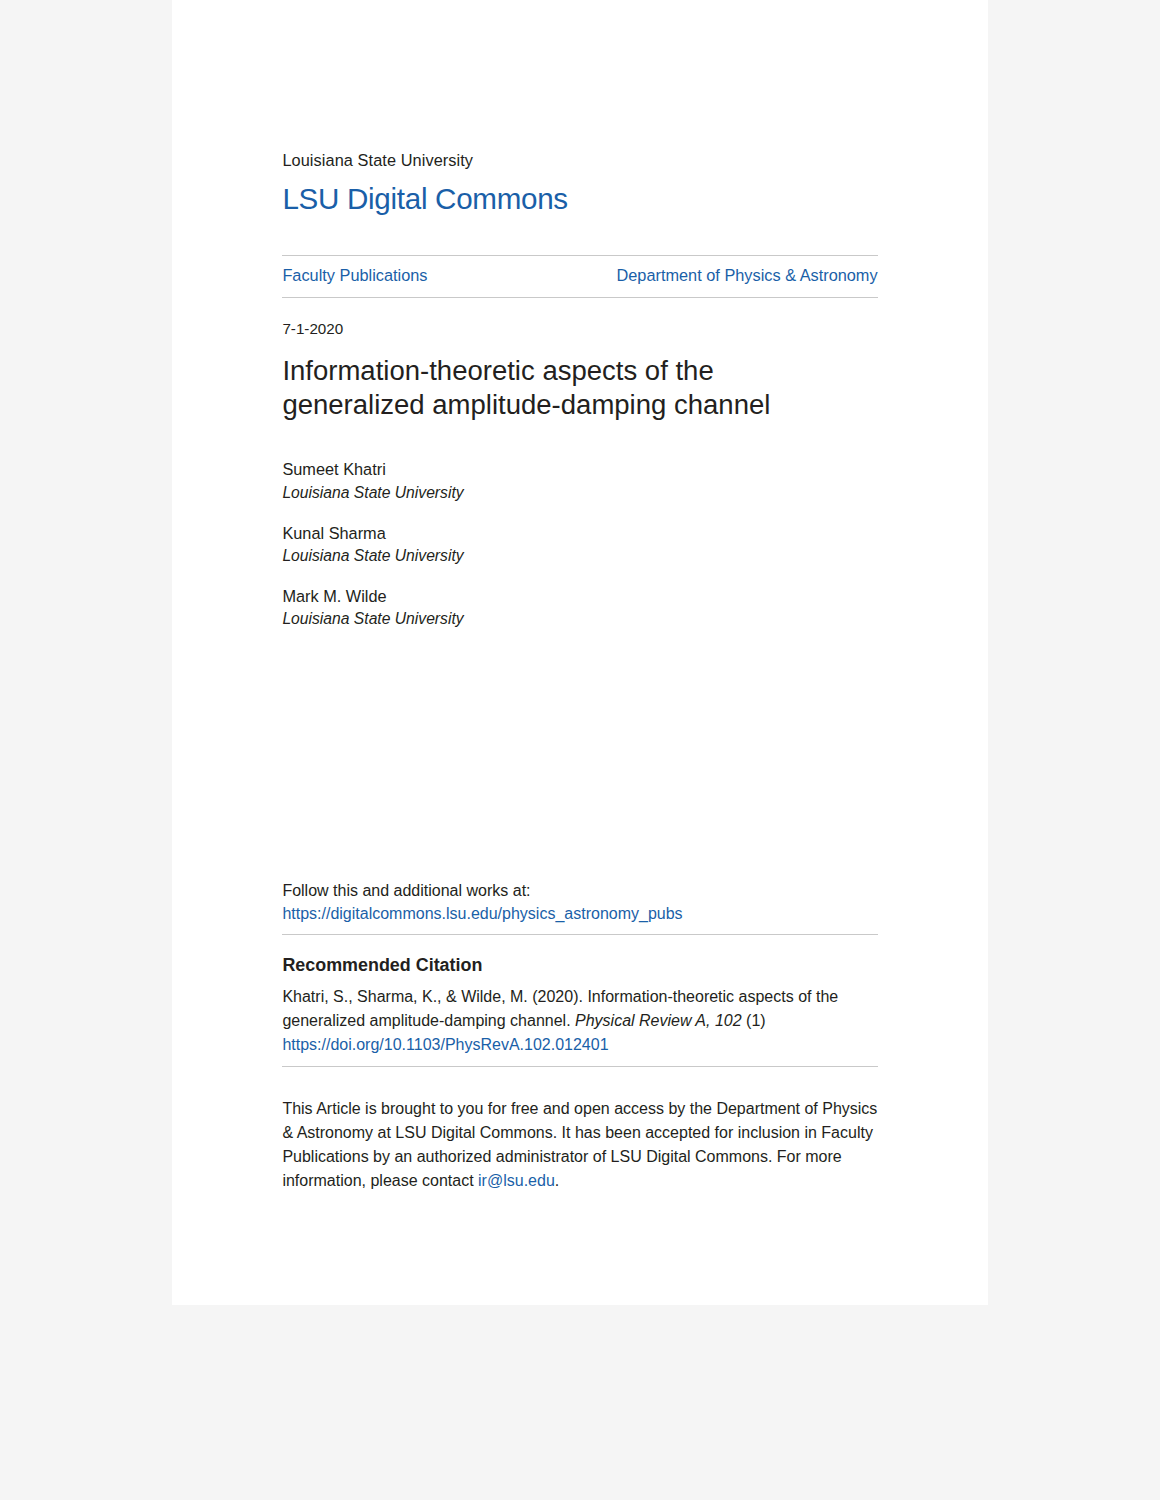Louisiana State University
LSU Digital Commons
Faculty Publications Department of Physics & Astronomy
7-1-2020
Information-theoretic aspects of the generalized amplitude-damping channel
Sumeet Khatri Louisiana State University
Kunal Sharma Louisiana State University
Mark M. Wilde Louisiana State University
Follow this and additional works at: https://digitalcommons.lsu.edu/physics_astronomy_pubs
Recommended Citation
Khatri, S., Sharma, K., & Wilde, M. (2020). Information-theoretic aspects of the generalized amplitude-damping channel. Physical Review A, 102 (1) https://doi.org/10.1103/PhysRevA.102.012401
This Article is brought to you for free and open access by the Department of Physics & Astronomy at LSU Digital Commons. It has been accepted for inclusion in Faculty Publications by an authorized administrator of LSU Digital Commons. For more information, please contact ir@lsu.edu.